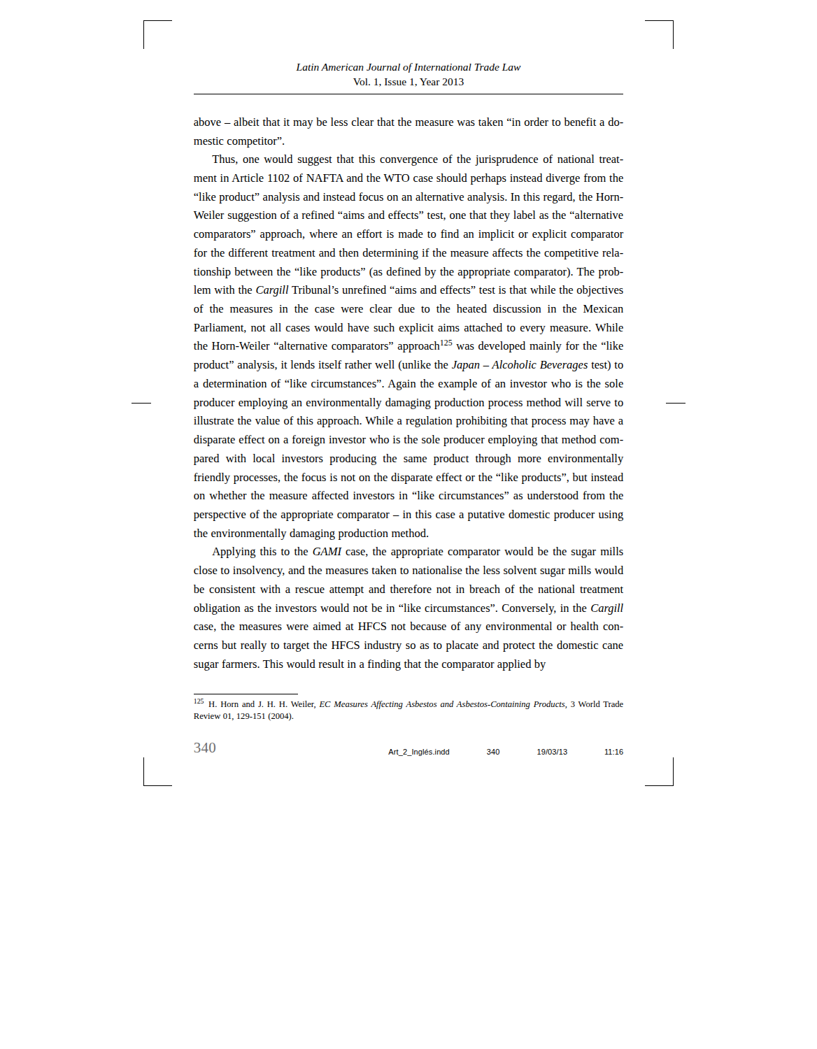Latin American Journal of International Trade Law
Vol. 1, Issue 1, Year 2013
above – albeit that it may be less clear that the measure was taken “in order to benefit a domestic competitor”.
Thus, one would suggest that this convergence of the jurisprudence of national treatment in Article 1102 of NAFTA and the WTO case should perhaps instead diverge from the “like product” analysis and instead focus on an alternative analysis. In this regard, the Horn-Weiler suggestion of a refined “aims and effects” test, one that they label as the “alternative comparators” approach, where an effort is made to find an implicit or explicit comparator for the different treatment and then determining if the measure affects the competitive relationship between the “like products” (as defined by the appropriate comparator). The problem with the Cargill Tribunal’s unrefined “aims and effects” test is that while the objectives of the measures in the case were clear due to the heated discussion in the Mexican Parliament, not all cases would have such explicit aims attached to every measure. While the Horn-Weiler “alternative comparators” approach125 was developed mainly for the “like product” analysis, it lends itself rather well (unlike the Japan – Alcoholic Beverages test) to a determination of “like circumstances”. Again the example of an investor who is the sole producer employing an environmentally damaging production process method will serve to illustrate the value of this approach. While a regulation prohibiting that process may have a disparate effect on a foreign investor who is the sole producer employing that method compared with local investors producing the same product through more environmentally friendly processes, the focus is not on the disparate effect or the “like products”, but instead on whether the measure affected investors in “like circumstances” as understood from the perspective of the appropriate comparator – in this case a putative domestic producer using the environmentally damaging production method.
Applying this to the GAMI case, the appropriate comparator would be the sugar mills close to insolvency, and the measures taken to nationalise the less solvent sugar mills would be consistent with a rescue attempt and therefore not in breach of the national treatment obligation as the investors would not be in “like circumstances”. Conversely, in the Cargill case, the measures were aimed at HFCS not because of any environmental or health concerns but really to target the HFCS industry so as to placate and protect the domestic cane sugar farmers. This would result in a finding that the comparator applied by
125 H. Horn and J. H. H. Weiler, EC Measures Affecting Asbestos and Asbestos-Containing Products, 3 World Trade Review 01, 129-151 (2004).
340
Art_2_Inglés.indd 340 19/03/13 11:16